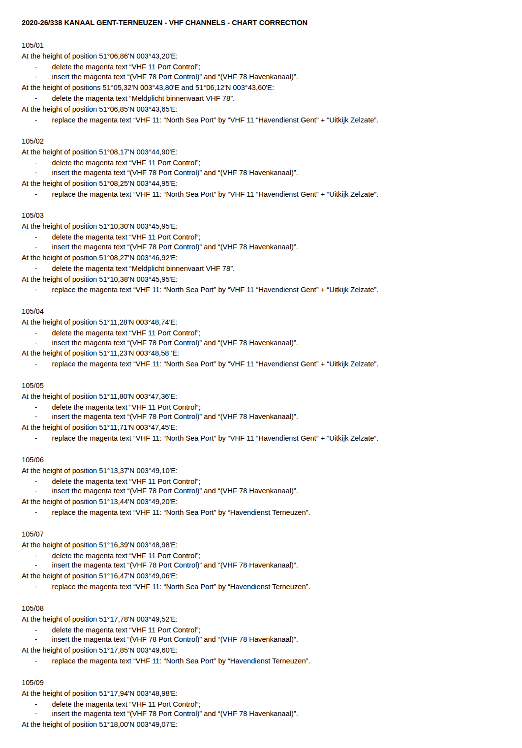2020-26/338 KANAAL GENT-TERNEUZEN - VHF CHANNELS - CHART CORRECTION
105/01
At the height of position 51°06,86'N 003°43,20'E:
delete the magenta text “VHF 11 Port Control”;
insert the magenta text “(VHF 78 Port Control)” and “(VHF 78 Havenkanaal)”.
At the height of positions 51°05,32'N 003°43,80'E and 51°06,12'N 003°43,60'E:
delete the magenta text “Meldplicht binnenvaart VHF 78”.
At the height of position 51°06,85'N 003°43,65'E:
replace the magenta text “VHF 11: “North Sea Port” by “VHF 11 “Havendienst Gent” + “Uitkijk Zelzate”.
105/02
At the height of position 51°08,17'N 003°44,90'E:
delete the magenta text “VHF 11 Port Control”;
insert the magenta text “(VHF 78 Port Control)” and “(VHF 78 Havenkanaal)”.
At the height of position 51°08,25'N 003°44,95'E:
replace the magenta text “VHF 11: “North Sea Port” by “VHF 11 “Havendienst Gent” + “Uitkijk Zelzate”.
105/03
At the height of position 51°10,30'N 003°45,95'E:
delete the magenta text “VHF 11 Port Control”;
insert the magenta text “(VHF 78 Port Control)” and “(VHF 78 Havenkanaal)”.
At the height of position 51°08,27'N 003°46,92'E:
delete the magenta text “Meldplicht binnenvaart VHF 78”.
At the height of position 51°10,38'N 003°45,95'E:
replace the magenta text “VHF 11: “North Sea Port” by “VHF 11 “Havendienst Gent” + “Uitkijk Zelzate”.
105/04
At the height of position 51°11,28'N 003°48,74'E:
delete the magenta text “VHF 11 Port Control”;
insert the magenta text “(VHF 78 Port Control)” and “(VHF 78 Havenkanaal)”.
At the height of position 51°11,23'N 003°48,58 'E:
replace the magenta text “VHF 11: “North Sea Port” by “VHF 11 “Havendienst Gent” + “Uitkijk Zelzate”.
105/05
At the height of position 51°11,80'N 003°47,36'E:
delete the magenta text “VHF 11 Port Control”;
insert the magenta text “(VHF 78 Port Control)” and “(VHF 78 Havenkanaal)”.
At the height of position 51°11,71'N 003°47,45'E:
replace the magenta text “VHF 11: “North Sea Port” by “VHF 11 “Havendienst Gent” + “Uitkijk Zelzate”.
105/06
At the height of position 51°13,37'N 003°49,10'E:
delete the magenta text “VHF 11 Port Control”;
insert the magenta text “(VHF 78 Port Control)” and “(VHF 78 Havenkanaal)”.
At the height of position 51°13,44'N 003°49,20'E:
replace the magenta text “VHF 11: “North Sea Port” by “Havendienst Terneuzen”.
105/07
At the height of position 51°16,39'N 003°48,98'E:
delete the magenta text “VHF 11 Port Control”;
insert the magenta text “(VHF 78 Port Control)” and “(VHF 78 Havenkanaal)”.
At the height of position 51°16,47'N 003°49,06'E:
replace the magenta text “VHF 11: “North Sea Port” by “Havendienst Terneuzen”.
105/08
At the height of position 51°17,78'N 003°49,52'E:
delete the magenta text “VHF 11 Port Control”;
insert the magenta text “(VHF 78 Port Control)” and “(VHF 78 Havenkanaal)”.
At the height of position 51°17,85'N 003°49,60'E:
replace the magenta text “VHF 11: “North Sea Port” by “Havendienst Terneuzen”.
105/09
At the height of position 51°17,94'N 003°48,98'E:
delete the magenta text “VHF 11 Port Control”;
insert the magenta text “(VHF 78 Port Control)” and “(VHF 78 Havenkanaal)”.
At the height of position 51°18,00'N 003°49,07'E: